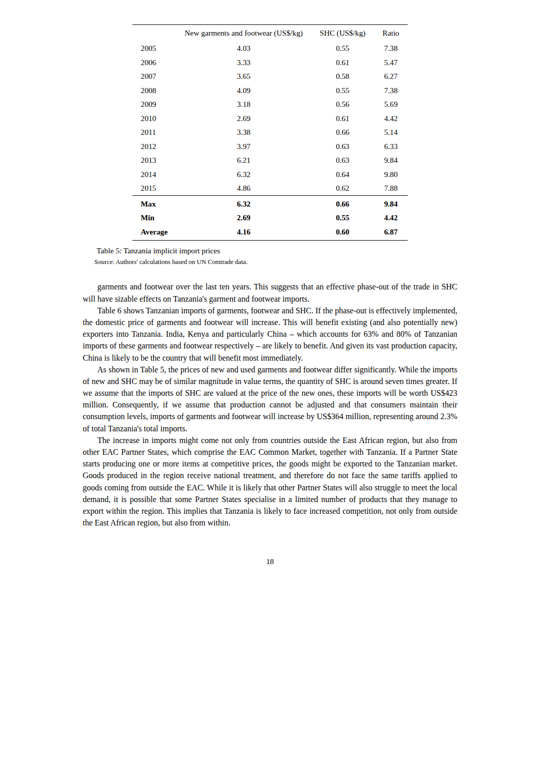| | New garments and footwear (US$/kg) | SHC (US$/kg) | Ratio |
| --- | --- | --- | --- |
| 2005 | 4.03 | 0.55 | 7.38 |
| 2006 | 3.33 | 0.61 | 5.47 |
| 2007 | 3.65 | 0.58 | 6.27 |
| 2008 | 4.09 | 0.55 | 7.38 |
| 2009 | 3.18 | 0.56 | 5.69 |
| 2010 | 2.69 | 0.61 | 4.42 |
| 2011 | 3.38 | 0.66 | 5.14 |
| 2012 | 3.97 | 0.63 | 6.33 |
| 2013 | 6.21 | 0.63 | 9.84 |
| 2014 | 6.32 | 0.64 | 9.80 |
| 2015 | 4.86 | 0.62 | 7.88 |
| Max | 6.32 | 0.66 | 9.84 |
| Min | 2.69 | 0.55 | 4.42 |
| Average | 4.16 | 0.60 | 6.87 |
Table 5: Tanzania implicit import prices
Source: Authors' calculations based on UN Comtrade data.
garments and footwear over the last ten years. This suggests that an effective phase-out of the trade in SHC will have sizable effects on Tanzania's garment and footwear imports.
Table 6 shows Tanzanian imports of garments, footwear and SHC. If the phase-out is effectively implemented, the domestic price of garments and footwear will increase. This will benefit existing (and also potentially new) exporters into Tanzania. India, Kenya and particularly China – which accounts for 63% and 80% of Tanzanian imports of these garments and footwear respectively – are likely to benefit. And given its vast production capacity, China is likely to be the country that will benefit most immediately.
As shown in Table 5, the prices of new and used garments and footwear differ significantly. While the imports of new and SHC may be of similar magnitude in value terms, the quantity of SHC is around seven times greater. If we assume that the imports of SHC are valued at the price of the new ones, these imports will be worth US$423 million. Consequently, if we assume that production cannot be adjusted and that consumers maintain their consumption levels, imports of garments and footwear will increase by US$364 million, representing around 2.3% of total Tanzania's total imports.
The increase in imports might come not only from countries outside the East African region, but also from other EAC Partner States, which comprise the EAC Common Market, together with Tanzania. If a Partner State starts producing one or more items at competitive prices, the goods might be exported to the Tanzanian market. Goods produced in the region receive national treatment, and therefore do not face the same tariffs applied to goods coming from outside the EAC. While it is likely that other Partner States will also struggle to meet the local demand, it is possible that some Partner States specialise in a limited number of products that they manage to export within the region. This implies that Tanzania is likely to face increased competition, not only from outside the East African region, but also from within.
18